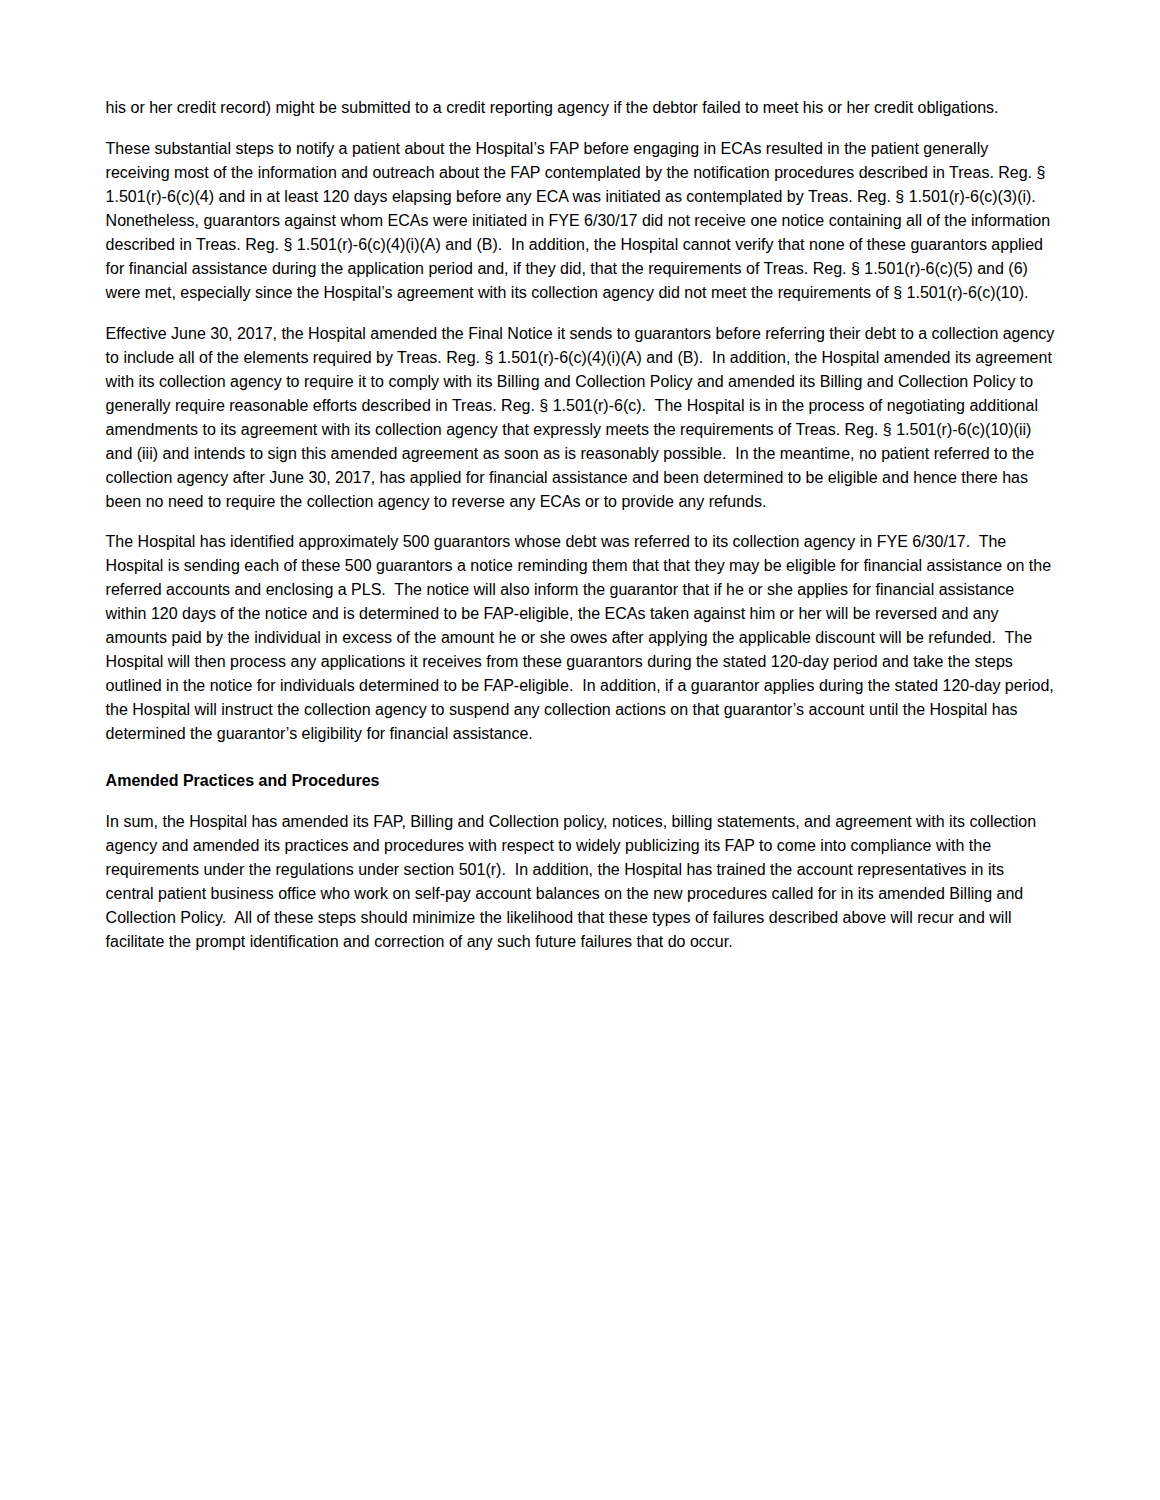his or her credit record) might be submitted to a credit reporting agency if the debtor failed to meet his or her credit obligations.
These substantial steps to notify a patient about the Hospital’s FAP before engaging in ECAs resulted in the patient generally receiving most of the information and outreach about the FAP contemplated by the notification procedures described in Treas. Reg. § 1.501(r)-6(c)(4) and in at least 120 days elapsing before any ECA was initiated as contemplated by Treas. Reg. § 1.501(r)-6(c)(3)(i). Nonetheless, guarantors against whom ECAs were initiated in FYE 6/30/17 did not receive one notice containing all of the information described in Treas. Reg. § 1.501(r)-6(c)(4)(i)(A) and (B). In addition, the Hospital cannot verify that none of these guarantors applied for financial assistance during the application period and, if they did, that the requirements of Treas. Reg. § 1.501(r)-6(c)(5) and (6) were met, especially since the Hospital’s agreement with its collection agency did not meet the requirements of § 1.501(r)-6(c)(10).
Effective June 30, 2017, the Hospital amended the Final Notice it sends to guarantors before referring their debt to a collection agency to include all of the elements required by Treas. Reg. § 1.501(r)-6(c)(4)(i)(A) and (B). In addition, the Hospital amended its agreement with its collection agency to require it to comply with its Billing and Collection Policy and amended its Billing and Collection Policy to generally require reasonable efforts described in Treas. Reg. § 1.501(r)-6(c). The Hospital is in the process of negotiating additional amendments to its agreement with its collection agency that expressly meets the requirements of Treas. Reg. § 1.501(r)-6(c)(10)(ii) and (iii) and intends to sign this amended agreement as soon as is reasonably possible. In the meantime, no patient referred to the collection agency after June 30, 2017, has applied for financial assistance and been determined to be eligible and hence there has been no need to require the collection agency to reverse any ECAs or to provide any refunds.
The Hospital has identified approximately 500 guarantors whose debt was referred to its collection agency in FYE 6/30/17. The Hospital is sending each of these 500 guarantors a notice reminding them that that they may be eligible for financial assistance on the referred accounts and enclosing a PLS. The notice will also inform the guarantor that if he or she applies for financial assistance within 120 days of the notice and is determined to be FAP-eligible, the ECAs taken against him or her will be reversed and any amounts paid by the individual in excess of the amount he or she owes after applying the applicable discount will be refunded. The Hospital will then process any applications it receives from these guarantors during the stated 120-day period and take the steps outlined in the notice for individuals determined to be FAP-eligible. In addition, if a guarantor applies during the stated 120-day period, the Hospital will instruct the collection agency to suspend any collection actions on that guarantor’s account until the Hospital has determined the guarantor’s eligibility for financial assistance.
Amended Practices and Procedures
In sum, the Hospital has amended its FAP, Billing and Collection policy, notices, billing statements, and agreement with its collection agency and amended its practices and procedures with respect to widely publicizing its FAP to come into compliance with the requirements under the regulations under section 501(r). In addition, the Hospital has trained the account representatives in its central patient business office who work on self-pay account balances on the new procedures called for in its amended Billing and Collection Policy. All of these steps should minimize the likelihood that these types of failures described above will recur and will facilitate the prompt identification and correction of any such future failures that do occur.